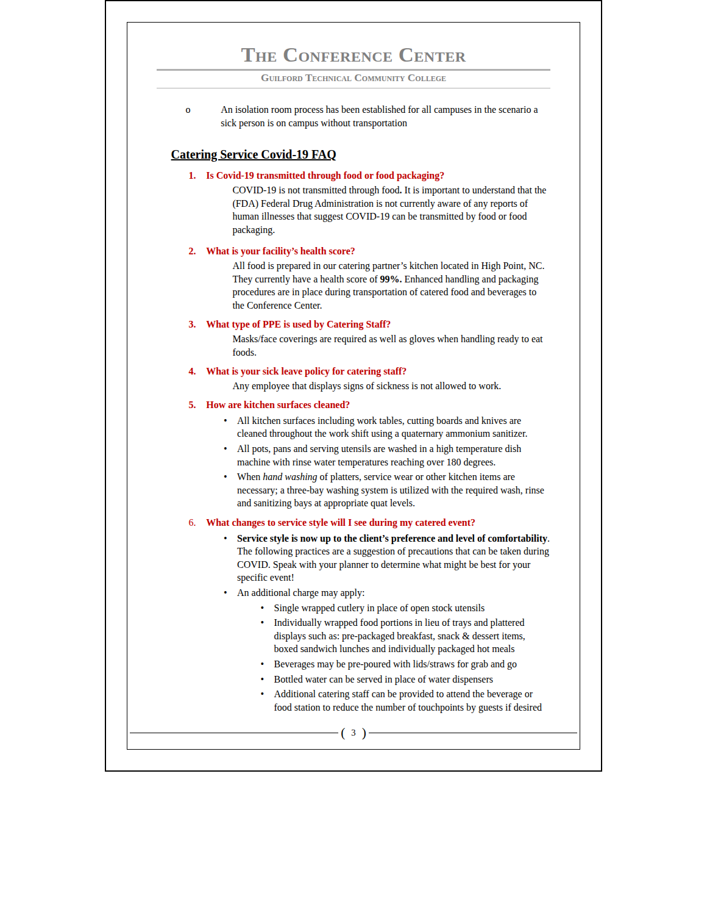The Conference Center
Guilford Technical Community College
o An isolation room process has been established for all campuses in the scenario a sick person is on campus without transportation
Catering Service Covid-19 FAQ
Is Covid-19 transmitted through food or food packaging?
COVID-19 is not transmitted through food. It is important to understand that the (FDA) Federal Drug Administration is not currently aware of any reports of human illnesses that suggest COVID-19 can be transmitted by food or food packaging.
What is your facility’s health score?
All food is prepared in our catering partner’s kitchen located in High Point, NC. They currently have a health score of 99%. Enhanced handling and packaging procedures are in place during transportation of catered food and beverages to the Conference Center.
What type of PPE is used by Catering Staff?
Masks/face coverings are required as well as gloves when handling ready to eat foods.
What is your sick leave policy for catering staff?
Any employee that displays signs of sickness is not allowed to work.
How are kitchen surfaces cleaned?
All kitchen surfaces including work tables, cutting boards and knives are cleaned throughout the work shift using a quaternary ammonium sanitizer.
All pots, pans and serving utensils are washed in a high temperature dish machine with rinse water temperatures reaching over 180 degrees.
When hand washing of platters, service wear or other kitchen items are necessary; a three-bay washing system is utilized with the required wash, rinse and sanitizing bays at appropriate quat levels.
What changes to service style will I see during my catered event?
Service style is now up to the client’s preference and level of comfortability. The following practices are a suggestion of precautions that can be taken during COVID. Speak with your planner to determine what might be best for your specific event!
An additional charge may apply:
Single wrapped cutlery in place of open stock utensils
Individually wrapped food portions in lieu of trays and plattered displays such as: pre-packaged breakfast, snack & dessert items, boxed sandwich lunches and individually packaged hot meals
Beverages may be pre-poured with lids/straws for grab and go
Bottled water can be served in place of water dispensers
Additional catering staff can be provided to attend the beverage or food station to reduce the number of touchpoints by guests if desired
( 3 )